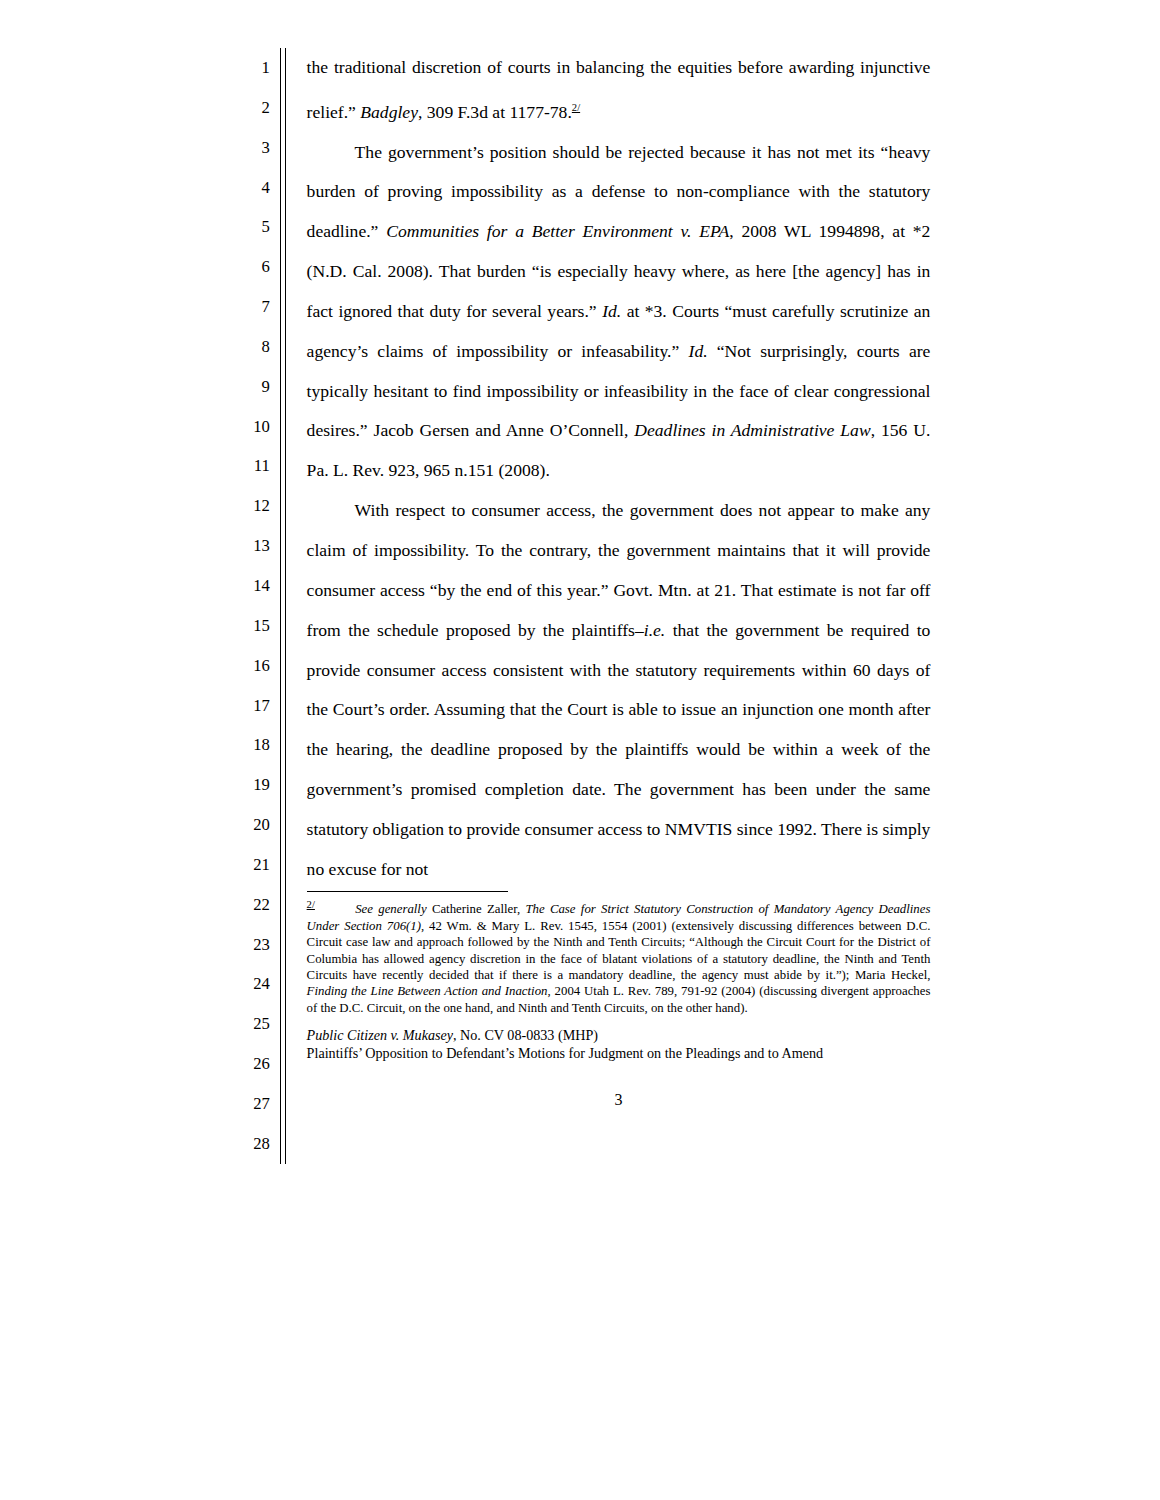1
2
3
4
5
6
7
8
9
10
11
12
13
14
15
16
17
18
19
20
21
22
23
24
25
26
27
28
the traditional discretion of courts in balancing the equities before awarding injunctive relief.” Badgley, 309 F.3d at 1177-78.2/
The government’s position should be rejected because it has not met its “heavy burden of proving impossibility as a defense to non-compliance with the statutory deadline.” Communities for a Better Environment v. EPA, 2008 WL 1994898, at *2 (N.D. Cal. 2008). That burden “is especially heavy where, as here [the agency] has in fact ignored that duty for several years.” Id. at *3. Courts “must carefully scrutinize an agency’s claims of impossibility or infeasability.” Id. “Not surprisingly, courts are typically hesitant to find impossibility or infeasibility in the face of clear congressional desires.” Jacob Gersen and Anne O’Connell, Deadlines in Administrative Law, 156 U. Pa. L. Rev. 923, 965 n.151 (2008).
With respect to consumer access, the government does not appear to make any claim of impossibility. To the contrary, the government maintains that it will provide consumer access “by the end of this year.” Govt. Mtn. at 21. That estimate is not far off from the schedule proposed by the plaintiffs–i.e. that the government be required to provide consumer access consistent with the statutory requirements within 60 days of the Court’s order. Assuming that the Court is able to issue an injunction one month after the hearing, the deadline proposed by the plaintiffs would be within a week of the government’s promised completion date. The government has been under the same statutory obligation to provide consumer access to NMVTIS since 1992. There is simply no excuse for not
2/ See generally Catherine Zaller, The Case for Strict Statutory Construction of Mandatory Agency Deadlines Under Section 706(1), 42 Wm. & Mary L. Rev. 1545, 1554 (2001) (extensively discussing differences between D.C. Circuit case law and approach followed by the Ninth and Tenth Circuits; “Although the Circuit Court for the District of Columbia has allowed agency discretion in the face of blatant violations of a statutory deadline, the Ninth and Tenth Circuits have recently decided that if there is a mandatory deadline, the agency must abide by it.”); Maria Heckel, Finding the Line Between Action and Inaction, 2004 Utah L. Rev. 789, 791-92 (2004) (discussing divergent approaches of the D.C. Circuit, on the one hand, and Ninth and Tenth Circuits, on the other hand).
Public Citizen v. Mukasey, No. CV 08-0833 (MHP)
Plaintiffs’ Opposition to Defendant’s Motions for Judgment on the Pleadings and to Amend
3